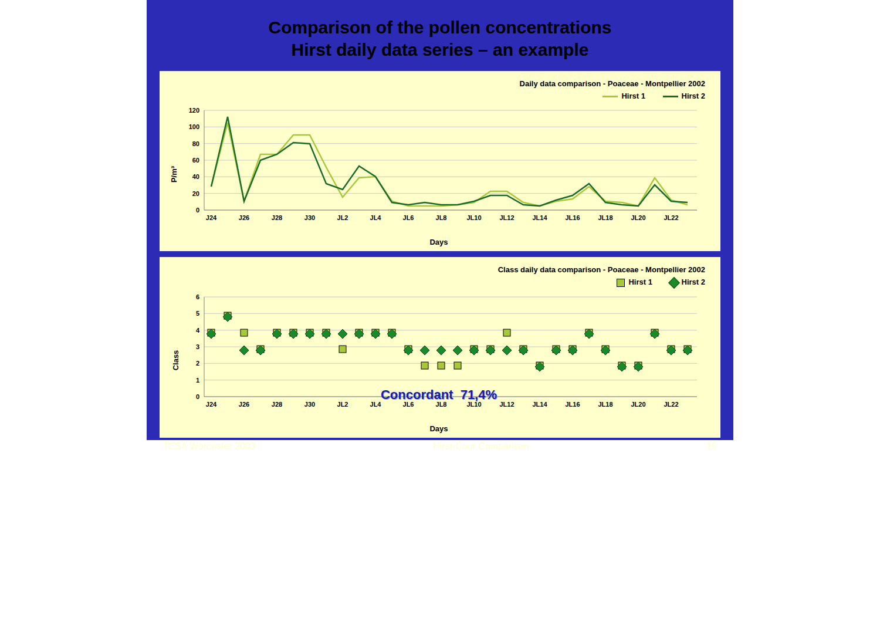Comparison of the pollen concentrations
Hirst daily data series – an example
Daily data comparison - Poaceae - Montpellier 2002
Hirst 1 Hirst 2
P/m³
0 20 40 60 80 100 120 J24 J26 J28 J30 JL2 JL4 JL6 JL8 JL10 JL12 JL14 JL16 JL18 JL20 JL22
Days
Class daily data comparison - Poaceae - Montpellier 2002
Hirst 1 Hirst 2
Class
0 1 2 3 4 5 6 J24 J26 J28 J30 JL2 JL4 JL6 JL8 JL10 JL12 JL14 JL16 JL18 JL20 JL22
Concordant 71,4%
Days
TESA Worcester 2003
Hirst-Cour Comparison
15